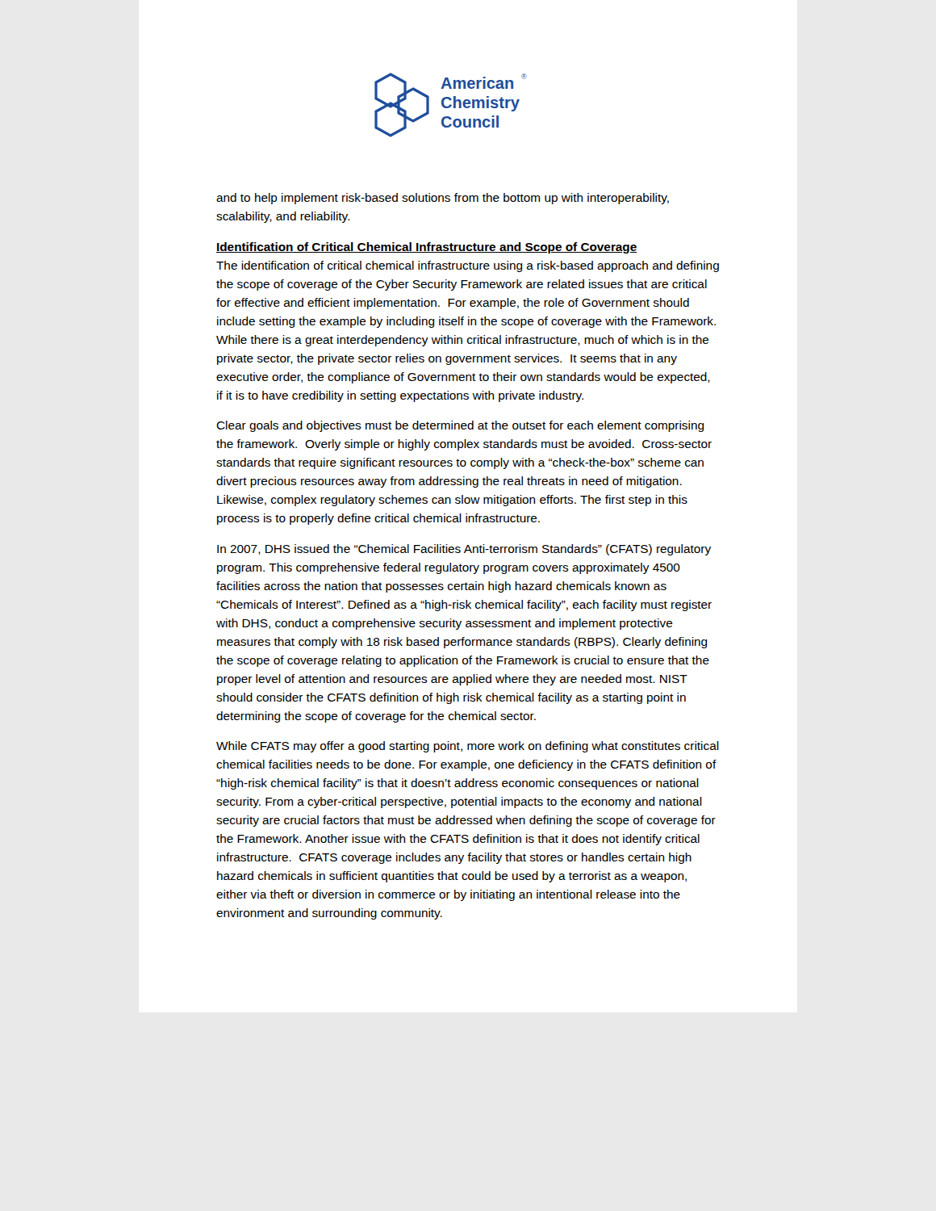American Chemistry Council ®
and to help implement risk-based solutions from the bottom up with interoperability, scalability, and reliability.
Identification of Critical Chemical Infrastructure and Scope of Coverage
The identification of critical chemical infrastructure using a risk-based approach and defining the scope of coverage of the Cyber Security Framework are related issues that are critical for effective and efficient implementation. For example, the role of Government should include setting the example by including itself in the scope of coverage with the Framework. While there is a great interdependency within critical infrastructure, much of which is in the private sector, the private sector relies on government services. It seems that in any executive order, the compliance of Government to their own standards would be expected, if it is to have credibility in setting expectations with private industry.
Clear goals and objectives must be determined at the outset for each element comprising the framework. Overly simple or highly complex standards must be avoided. Cross-sector standards that require significant resources to comply with a “check-the-box” scheme can divert precious resources away from addressing the real threats in need of mitigation. Likewise, complex regulatory schemes can slow mitigation efforts. The first step in this process is to properly define critical chemical infrastructure.
In 2007, DHS issued the “Chemical Facilities Anti-terrorism Standards” (CFATS) regulatory program. This comprehensive federal regulatory program covers approximately 4500 facilities across the nation that possesses certain high hazard chemicals known as “Chemicals of Interest”. Defined as a “high-risk chemical facility”, each facility must register with DHS, conduct a comprehensive security assessment and implement protective measures that comply with 18 risk based performance standards (RBPS). Clearly defining the scope of coverage relating to application of the Framework is crucial to ensure that the proper level of attention and resources are applied where they are needed most. NIST should consider the CFATS definition of high risk chemical facility as a starting point in determining the scope of coverage for the chemical sector.
While CFATS may offer a good starting point, more work on defining what constitutes critical chemical facilities needs to be done. For example, one deficiency in the CFATS definition of “high-risk chemical facility” is that it doesn’t address economic consequences or national security. From a cyber-critical perspective, potential impacts to the economy and national security are crucial factors that must be addressed when defining the scope of coverage for the Framework. Another issue with the CFATS definition is that it does not identify critical infrastructure. CFATS coverage includes any facility that stores or handles certain high hazard chemicals in sufficient quantities that could be used by a terrorist as a weapon, either via theft or diversion in commerce or by initiating an intentional release into the environment and surrounding community.